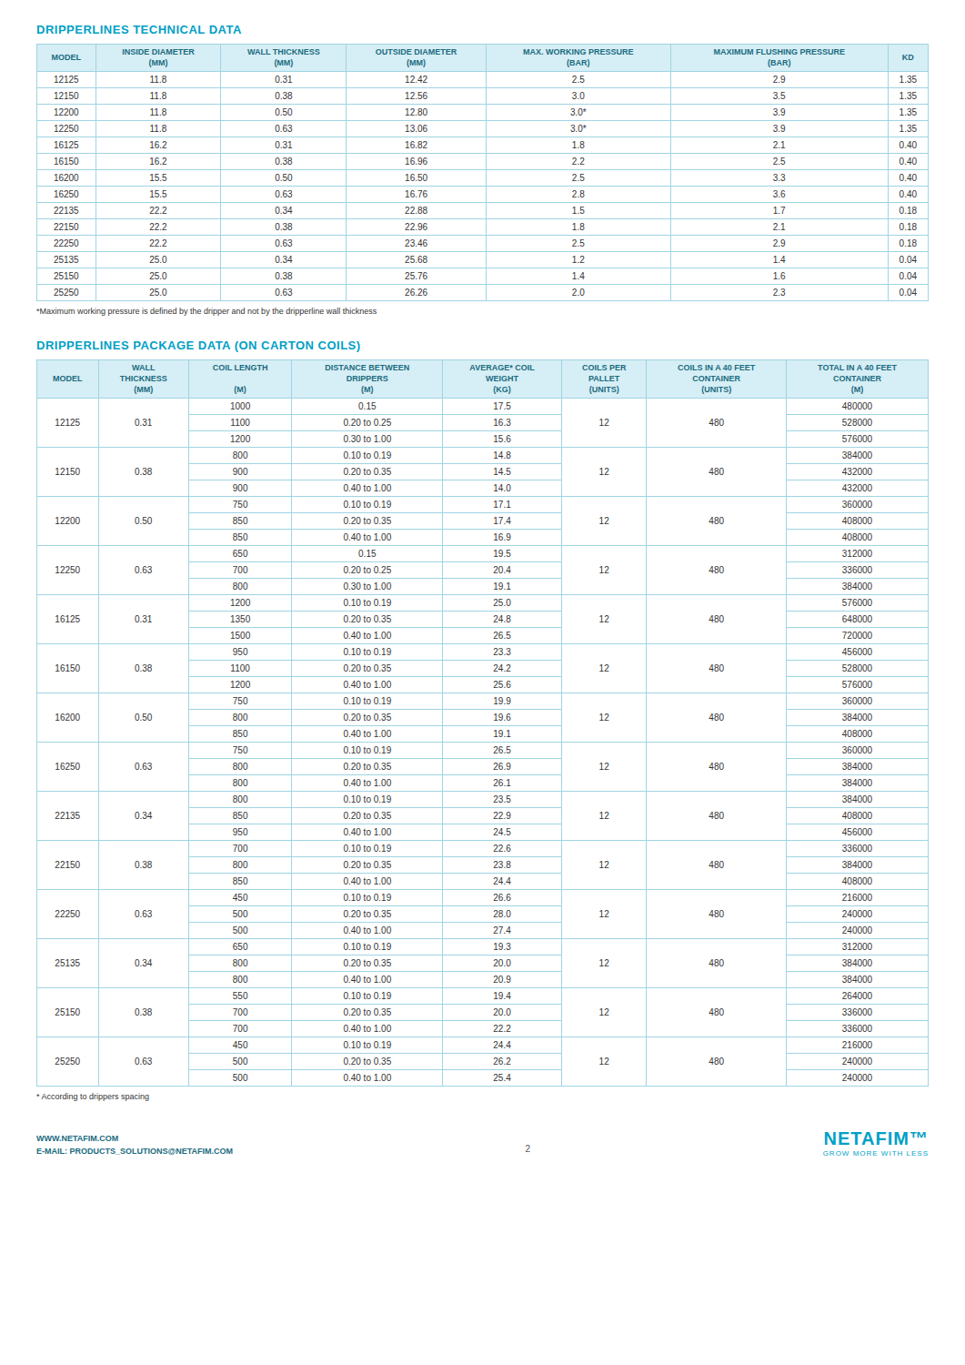DRIPPERLINES TECHNICAL DATA
| MODEL | INSIDE DIAMETER (MM) | WALL THICKNESS (MM) | OUTSIDE DIAMETER (MM) | MAX. WORKING PRESSURE (BAR) | MAXIMUM FLUSHING PRESSURE (BAR) | KD |
| --- | --- | --- | --- | --- | --- | --- |
| 12125 | 11.8 | 0.31 | 12.42 | 2.5 | 2.9 | 1.35 |
| 12150 | 11.8 | 0.38 | 12.56 | 3.0 | 3.5 | 1.35 |
| 12200 | 11.8 | 0.50 | 12.80 | 3.0* | 3.9 | 1.35 |
| 12250 | 11.8 | 0.63 | 13.06 | 3.0* | 3.9 | 1.35 |
| 16125 | 16.2 | 0.31 | 16.82 | 1.8 | 2.1 | 0.40 |
| 16150 | 16.2 | 0.38 | 16.96 | 2.2 | 2.5 | 0.40 |
| 16200 | 15.5 | 0.50 | 16.50 | 2.5 | 3.3 | 0.40 |
| 16250 | 15.5 | 0.63 | 16.76 | 2.8 | 3.6 | 0.40 |
| 22135 | 22.2 | 0.34 | 22.88 | 1.5 | 1.7 | 0.18 |
| 22150 | 22.2 | 0.38 | 22.96 | 1.8 | 2.1 | 0.18 |
| 22250 | 22.2 | 0.63 | 23.46 | 2.5 | 2.9 | 0.18 |
| 25135 | 25.0 | 0.34 | 25.68 | 1.2 | 1.4 | 0.04 |
| 25150 | 25.0 | 0.38 | 25.76 | 1.4 | 1.6 | 0.04 |
| 25250 | 25.0 | 0.63 | 26.26 | 2.0 | 2.3 | 0.04 |
*Maximum working pressure is defined by the dripper and not by the dripperline wall thickness
DRIPPERLINES PACKAGE DATA (ON CARTON COILS)
| MODEL | WALL THICKNESS (MM) | COIL LENGTH (M) | DISTANCE BETWEEN DRIPPERS (M) | AVERAGE* COIL WEIGHT (KG) | COILS PER PALLET (UNITS) | COILS IN A 40 FEET CONTAINER (UNITS) | TOTAL IN A 40 FEET CONTAINER (M) |
| --- | --- | --- | --- | --- | --- | --- | --- |
| 12125 | 0.31 | 1000 | 0.15 | 17.5 | 12 | 480 | 480000 |
| 1100 | 0.20 to 0.25 | 16.3 | 528000 |
| 1200 | 0.30 to 1.00 | 15.6 | 576000 |
| 12150 | 0.38 | 800 | 0.10 to 0.19 | 14.8 | 12 | 480 | 384000 |
| 900 | 0.20 to 0.35 | 14.5 | 432000 |
| 900 | 0.40 to 1.00 | 14.0 | 432000 |
| 12200 | 0.50 | 750 | 0.10 to 0.19 | 17.1 | 12 | 480 | 360000 |
| 850 | 0.20 to 0.35 | 17.4 | 408000 |
| 850 | 0.40 to 1.00 | 16.9 | 408000 |
| 12250 | 0.63 | 650 | 0.15 | 19.5 | 12 | 480 | 312000 |
| 700 | 0.20 to 0.25 | 20.4 | 336000 |
| 800 | 0.30 to 1.00 | 19.1 | 384000 |
| 16125 | 0.31 | 1200 | 0.10 to 0.19 | 25.0 | 12 | 480 | 576000 |
| 1350 | 0.20 to 0.35 | 24.8 | 648000 |
| 1500 | 0.40 to 1.00 | 26.5 | 720000 |
| 16150 | 0.38 | 950 | 0.10 to 0.19 | 23.3 | 12 | 480 | 456000 |
| 1100 | 0.20 to 0.35 | 24.2 | 528000 |
| 1200 | 0.40 to 1.00 | 25.6 | 576000 |
| 16200 | 0.50 | 750 | 0.10 to 0.19 | 19.9 | 12 | 480 | 360000 |
| 800 | 0.20 to 0.35 | 19.6 | 384000 |
| 850 | 0.40 to 1.00 | 19.1 | 408000 |
| 16250 | 0.63 | 750 | 0.10 to 0.19 | 26.5 | 12 | 480 | 360000 |
| 800 | 0.20 to 0.35 | 26.9 | 384000 |
| 800 | 0.40 to 1.00 | 26.1 | 384000 |
| 22135 | 0.34 | 800 | 0.10 to 0.19 | 23.5 | 12 | 480 | 384000 |
| 850 | 0.20 to 0.35 | 22.9 | 408000 |
| 950 | 0.40 to 1.00 | 24.5 | 456000 |
| 22150 | 0.38 | 700 | 0.10 to 0.19 | 22.6 | 12 | 480 | 336000 |
| 800 | 0.20 to 0.35 | 23.8 | 384000 |
| 850 | 0.40 to 1.00 | 24.4 | 408000 |
| 22250 | 0.63 | 450 | 0.10 to 0.19 | 26.6 | 12 | 480 | 216000 |
| 500 | 0.20 to 0.35 | 28.0 | 240000 |
| 500 | 0.40 to 1.00 | 27.4 | 240000 |
| 25135 | 0.34 | 650 | 0.10 to 0.19 | 19.3 | 12 | 480 | 312000 |
| 800 | 0.20 to 0.35 | 20.0 | 384000 |
| 800 | 0.40 to 1.00 | 20.9 | 384000 |
| 25150 | 0.38 | 550 | 0.10 to 0.19 | 19.4 | 12 | 480 | 264000 |
| 700 | 0.20 to 0.35 | 20.0 | 336000 |
| 700 | 0.40 to 1.00 | 22.2 | 336000 |
| 25250 | 0.63 | 450 | 0.10 to 0.19 | 24.4 | 12 | 480 | 216000 |
| 500 | 0.20 to 0.35 | 26.2 | 240000 |
| 500 | 0.40 to 1.00 | 25.4 | 240000 |
* According to drippers spacing
WWW.NETAFIM.COM
E-MAIL: PRODUCTS_SOLUTIONS@NETAFIM.COM
2
NETAFIM™
GROW MORE WITH LESS